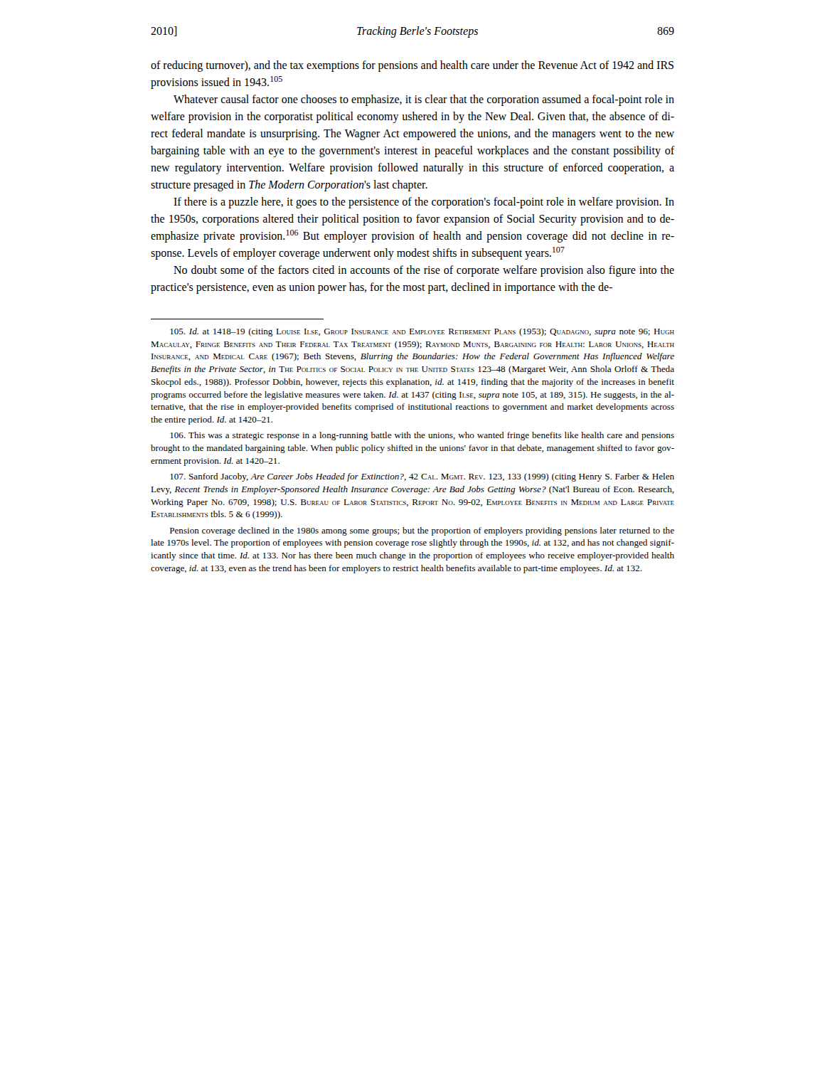2010] Tracking Berle's Footsteps 869
of reducing turnover), and the tax exemptions for pensions and health care under the Revenue Act of 1942 and IRS provisions issued in 1943.105
Whatever causal factor one chooses to emphasize, it is clear that the corporation assumed a focal-point role in welfare provision in the corporatist political economy ushered in by the New Deal. Given that, the absence of direct federal mandate is unsurprising. The Wagner Act empowered the unions, and the managers went to the new bargaining table with an eye to the government's interest in peaceful workplaces and the constant possibility of new regulatory intervention. Welfare provision followed naturally in this structure of enforced cooperation, a structure presaged in The Modern Corporation's last chapter.
If there is a puzzle here, it goes to the persistence of the corporation's focal-point role in welfare provision. In the 1950s, corporations altered their political position to favor expansion of Social Security provision and to de-emphasize private provision.106 But employer provision of health and pension coverage did not decline in response. Levels of employer coverage underwent only modest shifts in subsequent years.107
No doubt some of the factors cited in accounts of the rise of corporate welfare provision also figure into the practice's persistence, even as union power has, for the most part, declined in importance with the de-
105. Id. at 1418–19 (citing Louise Ilse, Group Insurance and Employee Retirement Plans (1953); Quadagno, supra note 96; Hugh Macaulay, Fringe Benefits and Their Federal Tax Treatment (1959); Raymond Munts, Bargaining for Health: Labor Unions, Health Insurance, and Medical Care (1967); Beth Stevens, Blurring the Boundaries: How the Federal Government Has Influenced Welfare Benefits in the Private Sector, in The Politics of Social Policy in the United States 123–48 (Margaret Weir, Ann Shola Orloff & Theda Skocpol eds., 1988)). Professor Dobbin, however, rejects this explanation, id. at 1419, finding that the majority of the increases in benefit programs occurred before the legislative measures were taken. Id. at 1437 (citing Ilse, supra note 105, at 189, 315). He suggests, in the alternative, that the rise in employer-provided benefits comprised of institutional reactions to government and market developments across the entire period. Id. at 1420–21.
106. This was a strategic response in a long-running battle with the unions, who wanted fringe benefits like health care and pensions brought to the mandated bargaining table. When public policy shifted in the unions' favor in that debate, management shifted to favor government provision. Id. at 1420–21.
107. Sanford Jacoby, Are Career Jobs Headed for Extinction?, 42 Cal. Mgmt. Rev. 123, 133 (1999) (citing Henry S. Farber & Helen Levy, Recent Trends in Employer-Sponsored Health Insurance Coverage: Are Bad Jobs Getting Worse? (Nat'l Bureau of Econ. Research, Working Paper No. 6709, 1998); U.S. Bureau of Labor Statistics, Report No. 99-02, Employee Benefits in Medium and Large Private Establishments tbls. 5 & 6 (1999)).
Pension coverage declined in the 1980s among some groups; but the proportion of employers providing pensions later returned to the late 1970s level. The proportion of employees with pension coverage rose slightly through the 1990s, id. at 132, and has not changed significantly since that time. Id. at 133. Nor has there been much change in the proportion of employees who receive employer-provided health coverage, id. at 133, even as the trend has been for employers to restrict health benefits available to part-time employees. Id. at 132.